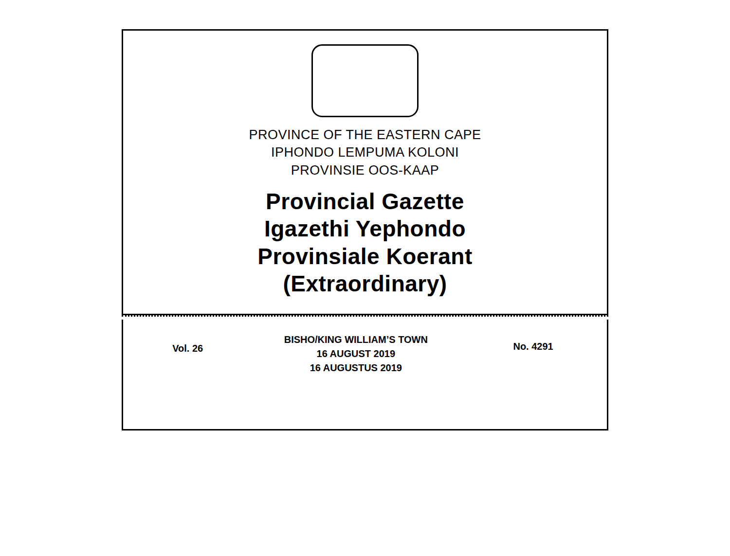PROVINCE OF THE EASTERN CAPE
IPHONDO LEMPUMA KOLONI
PROVINSIE OOS-KAAP
Provincial Gazette
Igazethi Yephondo
Provinsiale Koerant
(Extraordinary)
| Vol. 26 | BISHO/KING WILLIAM’S TOWN 16 AUGUST 2019 16 AUGUSTUS 2019 | No. 4291 |